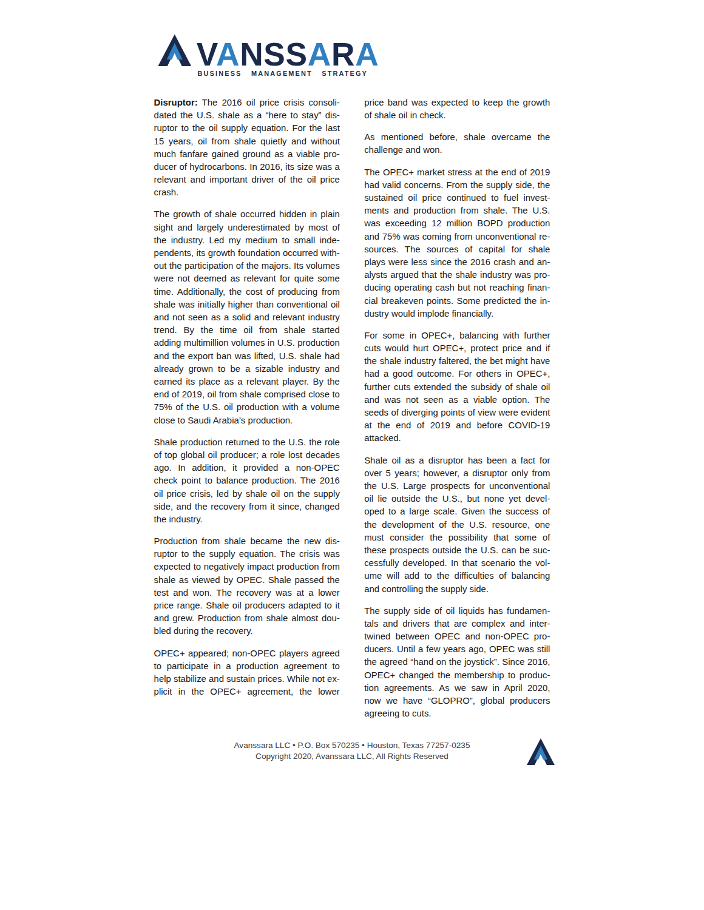VANSSARA
Business Management Strategy
Disruptor: The 2016 oil price crisis consolidated the U.S. shale as a “here to stay” disruptor to the oil supply equation. For the last 15 years, oil from shale quietly and without much fanfare gained ground as a viable producer of hydrocarbons. In 2016, its size was a relevant and important driver of the oil price crash.
The growth of shale occurred hidden in plain sight and largely underestimated by most of the industry. Led my medium to small independents, its growth foundation occurred without the participation of the majors. Its volumes were not deemed as relevant for quite some time. Additionally, the cost of producing from shale was initially higher than conventional oil and not seen as a solid and relevant industry trend. By the time oil from shale started adding multimillion volumes in U.S. production and the export ban was lifted, U.S. shale had already grown to be a sizable industry and earned its place as a relevant player. By the end of 2019, oil from shale comprised close to 75% of the U.S. oil production with a volume close to Saudi Arabia’s production.
Shale production returned to the U.S. the role of top global oil producer; a role lost decades ago. In addition, it provided a non-OPEC check point to balance production. The 2016 oil price crisis, led by shale oil on the supply side, and the recovery from it since, changed the industry.
Production from shale became the new disruptor to the supply equation. The crisis was expected to negatively impact production from shale as viewed by OPEC. Shale passed the test and won. The recovery was at a lower price range. Shale oil producers adapted to it and grew. Production from shale almost doubled during the recovery.
OPEC+ appeared; non-OPEC players agreed to participate in a production agreement to help stabilize and sustain prices. While not explicit in the OPEC+ agreement, the lower price band was expected to keep the growth of shale oil in check.
As mentioned before, shale overcame the challenge and won.
The OPEC+ market stress at the end of 2019 had valid concerns. From the supply side, the sustained oil price continued to fuel investments and production from shale. The U.S. was exceeding 12 million BOPD production and 75% was coming from unconventional resources. The sources of capital for shale plays were less since the 2016 crash and analysts argued that the shale industry was producing operating cash but not reaching financial breakeven points. Some predicted the industry would implode financially.
For some in OPEC+, balancing with further cuts would hurt OPEC+, protect price and if the shale industry faltered, the bet might have had a good outcome. For others in OPEC+, further cuts extended the subsidy of shale oil and was not seen as a viable option. The seeds of diverging points of view were evident at the end of 2019 and before COVID-19 attacked.
Shale oil as a disruptor has been a fact for over 5 years; however, a disruptor only from the U.S. Large prospects for unconventional oil lie outside the U.S., but none yet developed to a large scale. Given the success of the development of the U.S. resource, one must consider the possibility that some of these prospects outside the U.S. can be successfully developed. In that scenario the volume will add to the difficulties of balancing and controlling the supply side.
The supply side of oil liquids has fundamentals and drivers that are complex and intertwined between OPEC and non-OPEC producers. Until a few years ago, OPEC was still the agreed “hand on the joystick”. Since 2016, OPEC+ changed the membership to production agreements. As we saw in April 2020, now we have “GLOPRO”, global producers agreeing to cuts.
Avanssara LLC • P.O. Box 570235 • Houston, Texas 77257-0235 Copyright 2020, Avanssara LLC, All Rights Reserved